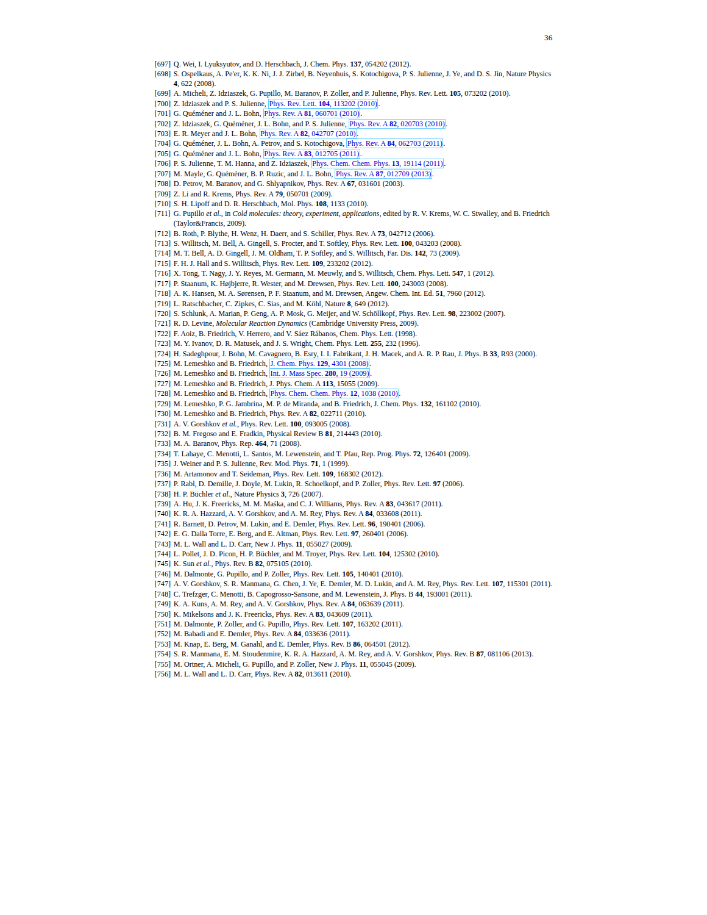36
[697] Q. Wei, I. Lyuksyutov, and D. Herschbach, J. Chem. Phys. 137, 054202 (2012).
[698] S. Ospelkaus, A. Pe'er, K. K. Ni, J. J. Zirbel, B. Neyenhuis, S. Kotochigova, P. S. Julienne, J. Ye, and D. S. Jin, Nature Physics 4, 622 (2008).
[699] A. Micheli, Z. Idziaszek, G. Pupillo, M. Baranov, P. Zoller, and P. Julienne, Phys. Rev. Lett. 105, 073202 (2010).
[700] Z. Idziaszek and P. S. Julienne, Phys. Rev. Lett. 104, 113202 (2010).
[701] G. Quéméner and J. L. Bohn, Phys. Rev. A 81, 060701 (2010).
[702] Z. Idziaszek, G. Quéméner, J. L. Bohn, and P. S. Julienne, Phys. Rev. A 82, 020703 (2010).
[703] E. R. Meyer and J. L. Bohn, Phys. Rev. A 82, 042707 (2010).
[704] G. Quéméner, J. L. Bohn, A. Petrov, and S. Kotochigova, Phys. Rev. A 84, 062703 (2011).
[705] G. Quéméner and J. L. Bohn, Phys. Rev. A 83, 012705 (2011).
[706] P. S. Julienne, T. M. Hanna, and Z. Idziaszek, Phys. Chem. Chem. Phys. 13, 19114 (2011).
[707] M. Mayle, G. Quéméner, B. P. Ruzic, and J. L. Bohn, Phys. Rev. A 87, 012709 (2013).
[708] D. Petrov, M. Baranov, and G. Shlyapnikov, Phys. Rev. A 67, 031601 (2003).
[709] Z. Li and R. Krems, Phys. Rev. A 79, 050701 (2009).
[710] S. H. Lipoff and D. R. Herschbach, Mol. Phys. 108, 1133 (2010).
[711] G. Pupillo et al., in Cold molecules: theory, experiment, applications, edited by R. V. Krems, W. C. Stwalley, and B. Friedrich (Taylor&Francis, 2009).
[712] B. Roth, P. Blythe, H. Wenz, H. Daerr, and S. Schiller, Phys. Rev. A 73, 042712 (2006).
[713] S. Willitsch, M. Bell, A. Gingell, S. Procter, and T. Softley, Phys. Rev. Lett. 100, 043203 (2008).
[714] M. T. Bell, A. D. Gingell, J. M. Oldham, T. P. Softley, and S. Willitsch, Far. Dis. 142, 73 (2009).
[715] F. H. J. Hall and S. Willitsch, Phys. Rev. Lett. 109, 233202 (2012).
[716] X. Tong, T. Nagy, J. Y. Reyes, M. Germann, M. Meuwly, and S. Willitsch, Chem. Phys. Lett. 547, 1 (2012).
[717] P. Staanum, K. Højbjerre, R. Wester, and M. Drewsen, Phys. Rev. Lett. 100, 243003 (2008).
[718] A. K. Hansen, M. A. Sørensen, P. F. Staanum, and M. Drewsen, Angew. Chem. Int. Ed. 51, 7960 (2012).
[719] L. Ratschbacher, C. Zipkes, C. Sias, and M. Köhl, Nature 8, 649 (2012).
[720] S. Schlunk, A. Marian, P. Geng, A. P. Mosk, G. Meijer, and W. Schöllkopf, Phys. Rev. Lett. 98, 223002 (2007).
[721] R. D. Levine, Molecular Reaction Dynamics (Cambridge University Press, 2009).
[722] F. Aoiz, B. Friedrich, V. Herrero, and V. Sáez Rábanos, Chem. Phys. Lett. (1998).
[723] M. Y. Ivanov, D. R. Matusek, and J. S. Wright, Chem. Phys. Lett. 255, 232 (1996).
[724] H. Sadeghpour, J. Bohn, M. Cavagnero, B. Esry, I. I. Fabrikant, J. H. Macek, and A. R. P. Rau, J. Phys. B 33, R93 (2000).
[725] M. Lemeshko and B. Friedrich, J. Chem. Phys. 129, 4301 (2008).
[726] M. Lemeshko and B. Friedrich, Int. J. Mass Spec. 280, 19 (2009).
[727] M. Lemeshko and B. Friedrich, J. Phys. Chem. A 113, 15055 (2009).
[728] M. Lemeshko and B. Friedrich, Phys. Chem. Chem. Phys. 12, 1038 (2010).
[729] M. Lemeshko, P. G. Jambrina, M. P. de Miranda, and B. Friedrich, J. Chem. Phys. 132, 161102 (2010).
[730] M. Lemeshko and B. Friedrich, Phys. Rev. A 82, 022711 (2010).
[731] A. V. Gorshkov et al., Phys. Rev. Lett. 100, 093005 (2008).
[732] B. M. Fregoso and E. Fradkin, Physical Review B 81, 214443 (2010).
[733] M. A. Baranov, Phys. Rep. 464, 71 (2008).
[734] T. Lahaye, C. Menotti, L. Santos, M. Lewenstein, and T. Pfau, Rep. Prog. Phys. 72, 126401 (2009).
[735] J. Weiner and P. S. Julienne, Rev. Mod. Phys. 71, 1 (1999).
[736] M. Artamonov and T. Seideman, Phys. Rev. Lett. 109, 168302 (2012).
[737] P. Rabl, D. Demille, J. Doyle, M. Lukin, R. Schoelkopf, and P. Zoller, Phys. Rev. Lett. 97 (2006).
[738] H. P. Büchler et al., Nature Physics 3, 726 (2007).
[739] A. Hu, J. K. Freericks, M. M. Maśka, and C. J. Williams, Phys. Rev. A 83, 043617 (2011).
[740] K. R. A. Hazzard, A. V. Gorshkov, and A. M. Rey, Phys. Rev. A 84, 033608 (2011).
[741] R. Barnett, D. Petrov, M. Lukin, and E. Demler, Phys. Rev. Lett. 96, 190401 (2006).
[742] E. G. Dalla Torre, E. Berg, and E. Altman, Phys. Rev. Lett. 97, 260401 (2006).
[743] M. L. Wall and L. D. Carr, New J. Phys. 11, 055027 (2009).
[744] L. Pollet, J. D. Picon, H. P. Büchler, and M. Troyer, Phys. Rev. Lett. 104, 125302 (2010).
[745] K. Sun et al., Phys. Rev. B 82, 075105 (2010).
[746] M. Dalmonte, G. Pupillo, and P. Zoller, Phys. Rev. Lett. 105, 140401 (2010).
[747] A. V. Gorshkov, S. R. Manmana, G. Chen, J. Ye, E. Demler, M. D. Lukin, and A. M. Rey, Phys. Rev. Lett. 107, 115301 (2011).
[748] C. Trefzger, C. Menotti, B. Capogrosso-Sansone, and M. Lewenstein, J. Phys. B 44, 193001 (2011).
[749] K. A. Kuns, A. M. Rey, and A. V. Gorshkov, Phys. Rev. A 84, 063639 (2011).
[750] K. Mikelsons and J. K. Freericks, Phys. Rev. A 83, 043609 (2011).
[751] M. Dalmonte, P. Zoller, and G. Pupillo, Phys. Rev. Lett. 107, 163202 (2011).
[752] M. Babadi and E. Demler, Phys. Rev. A 84, 033636 (2011).
[753] M. Knap, E. Berg, M. Ganahl, and E. Demler, Phys. Rev. B 86, 064501 (2012).
[754] S. R. Manmana, E. M. Stoudenmire, K. R. A. Hazzard, A. M. Rey, and A. V. Gorshkov, Phys. Rev. B 87, 081106 (2013).
[755] M. Ortner, A. Micheli, G. Pupillo, and P. Zoller, New J. Phys. 11, 055045 (2009).
[756] M. L. Wall and L. D. Carr, Phys. Rev. A 82, 013611 (2010).